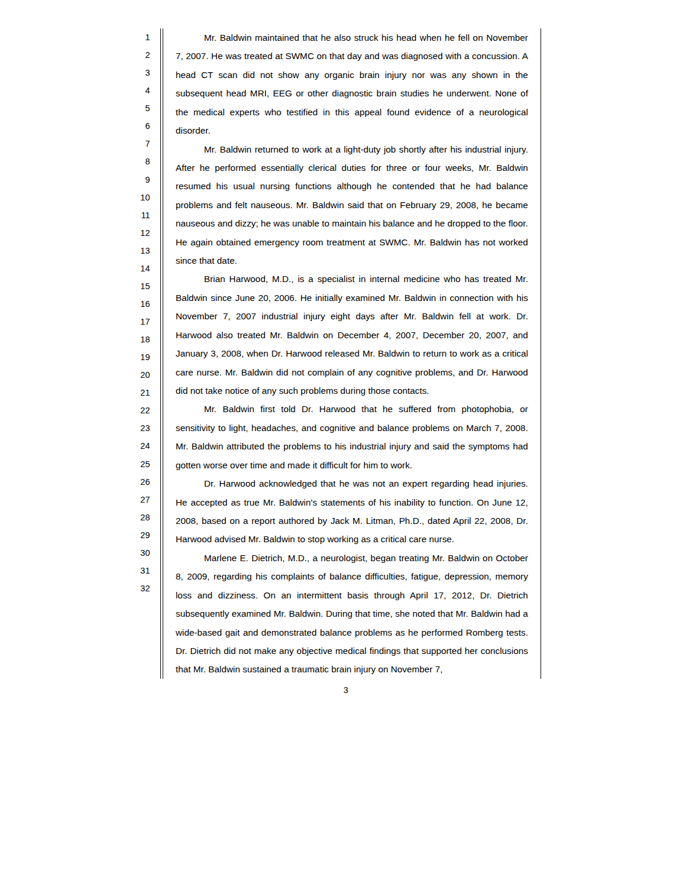1
2
3
4
5
6
7
8
9
10
11
12
13
14
15
16
17
18
19
20
21
22
23
24
25
26
27
28
29
30
31
32
Mr. Baldwin maintained that he also struck his head when he fell on November 7, 2007. He was treated at SWMC on that day and was diagnosed with a concussion. A head CT scan did not show any organic brain injury nor was any shown in the subsequent head MRI, EEG or other diagnostic brain studies he underwent. None of the medical experts who testified in this appeal found evidence of a neurological disorder.
Mr. Baldwin returned to work at a light-duty job shortly after his industrial injury. After he performed essentially clerical duties for three or four weeks, Mr. Baldwin resumed his usual nursing functions although he contended that he had balance problems and felt nauseous. Mr. Baldwin said that on February 29, 2008, he became nauseous and dizzy; he was unable to maintain his balance and he dropped to the floor. He again obtained emergency room treatment at SWMC. Mr. Baldwin has not worked since that date.
Brian Harwood, M.D., is a specialist in internal medicine who has treated Mr. Baldwin since June 20, 2006. He initially examined Mr. Baldwin in connection with his November 7, 2007 industrial injury eight days after Mr. Baldwin fell at work. Dr. Harwood also treated Mr. Baldwin on December 4, 2007, December 20, 2007, and January 3, 2008, when Dr. Harwood released Mr. Baldwin to return to work as a critical care nurse. Mr. Baldwin did not complain of any cognitive problems, and Dr. Harwood did not take notice of any such problems during those contacts.
Mr. Baldwin first told Dr. Harwood that he suffered from photophobia, or sensitivity to light, headaches, and cognitive and balance problems on March 7, 2008. Mr. Baldwin attributed the problems to his industrial injury and said the symptoms had gotten worse over time and made it difficult for him to work.
Dr. Harwood acknowledged that he was not an expert regarding head injuries. He accepted as true Mr. Baldwin's statements of his inability to function. On June 12, 2008, based on a report authored by Jack M. Litman, Ph.D., dated April 22, 2008, Dr. Harwood advised Mr. Baldwin to stop working as a critical care nurse.
Marlene E. Dietrich, M.D., a neurologist, began treating Mr. Baldwin on October 8, 2009, regarding his complaints of balance difficulties, fatigue, depression, memory loss and dizziness. On an intermittent basis through April 17, 2012, Dr. Dietrich subsequently examined Mr. Baldwin. During that time, she noted that Mr. Baldwin had a wide-based gait and demonstrated balance problems as he performed Romberg tests. Dr. Dietrich did not make any objective medical findings that supported her conclusions that Mr. Baldwin sustained a traumatic brain injury on November 7,
3